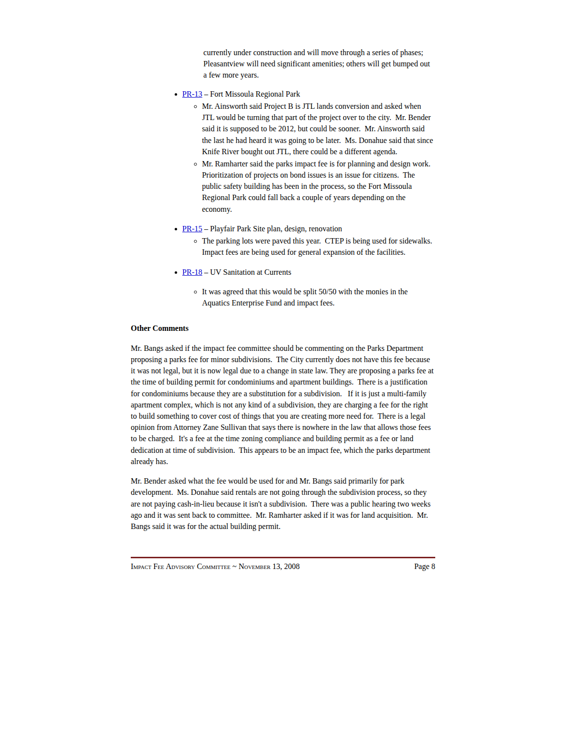currently under construction and will move through a series of phases; Pleasantview will need significant amenities; others will get bumped out a few more years.
PR-13 – Fort Missoula Regional Park
Mr. Ainsworth said Project B is JTL lands conversion and asked when JTL would be turning that part of the project over to the city. Mr. Bender said it is supposed to be 2012, but could be sooner. Mr. Ainsworth said the last he had heard it was going to be later. Ms. Donahue said that since Knife River bought out JTL, there could be a different agenda.
Mr. Ramharter said the parks impact fee is for planning and design work. Prioritization of projects on bond issues is an issue for citizens. The public safety building has been in the process, so the Fort Missoula Regional Park could fall back a couple of years depending on the economy.
PR-15 – Playfair Park Site plan, design, renovation
The parking lots were paved this year. CTEP is being used for sidewalks. Impact fees are being used for general expansion of the facilities.
PR-18 – UV Sanitation at Currents
It was agreed that this would be split 50/50 with the monies in the Aquatics Enterprise Fund and impact fees.
Other Comments
Mr. Bangs asked if the impact fee committee should be commenting on the Parks Department proposing a parks fee for minor subdivisions. The City currently does not have this fee because it was not legal, but it is now legal due to a change in state law. They are proposing a parks fee at the time of building permit for condominiums and apartment buildings. There is a justification for condominiums because they are a substitution for a subdivision. If it is just a multi-family apartment complex, which is not any kind of a subdivision, they are charging a fee for the right to build something to cover cost of things that you are creating more need for. There is a legal opinion from Attorney Zane Sullivan that says there is nowhere in the law that allows those fees to be charged. It's a fee at the time zoning compliance and building permit as a fee or land dedication at time of subdivision. This appears to be an impact fee, which the parks department already has.
Mr. Bender asked what the fee would be used for and Mr. Bangs said primarily for park development. Ms. Donahue said rentals are not going through the subdivision process, so they are not paying cash-in-lieu because it isn't a subdivision. There was a public hearing two weeks ago and it was sent back to committee. Mr. Ramharter asked if it was for land acquisition. Mr. Bangs said it was for the actual building permit.
Impact Fee Advisory Committee ~ November 13, 2008
Page 8